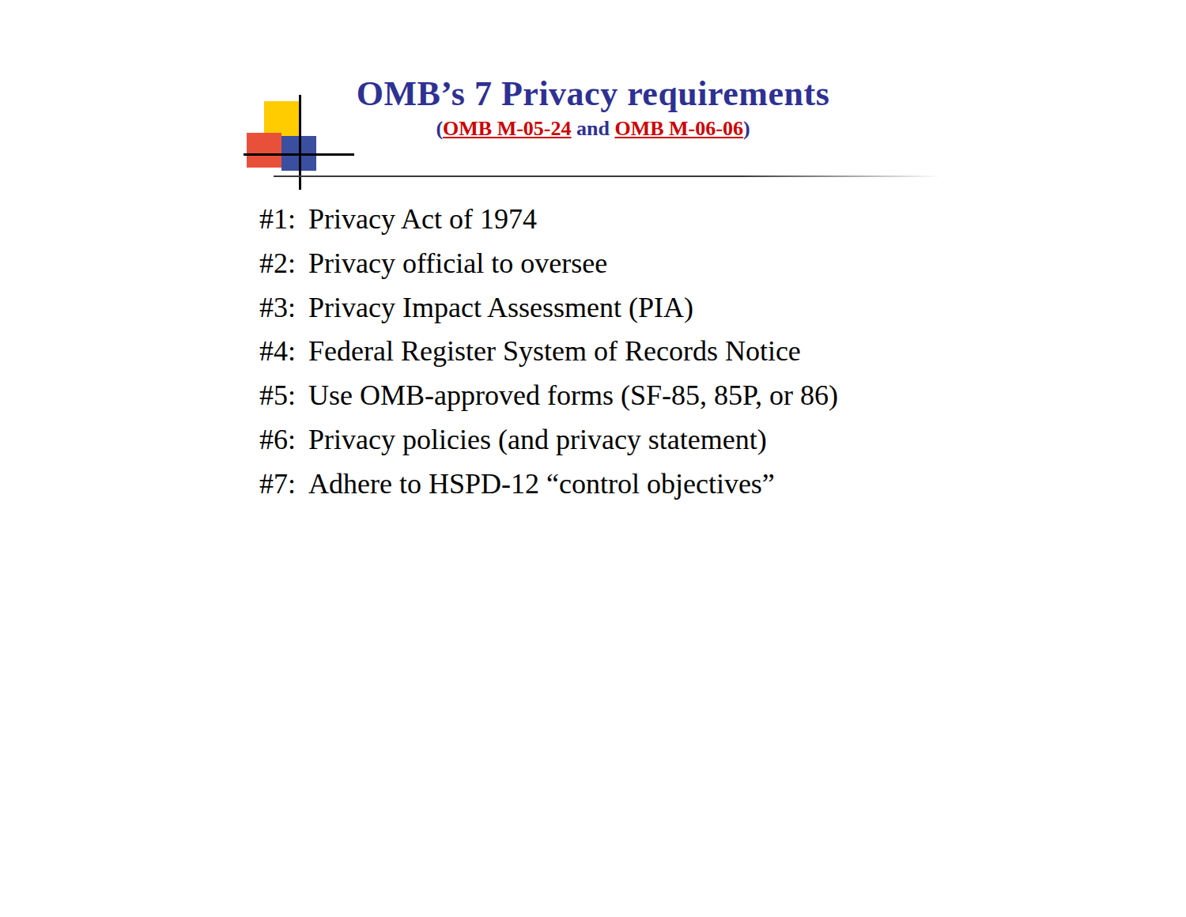OMB’s 7 Privacy requirements
(OMB M-05-24 and OMB M-06-06)
#1: Privacy Act of 1974
#2: Privacy official to oversee
#3: Privacy Impact Assessment (PIA)
#4: Federal Register System of Records Notice
#5: Use OMB-approved forms (SF-85, 85P, or 86)
#6: Privacy policies (and privacy statement)
#7: Adhere to HSPD-12 “control objectives”